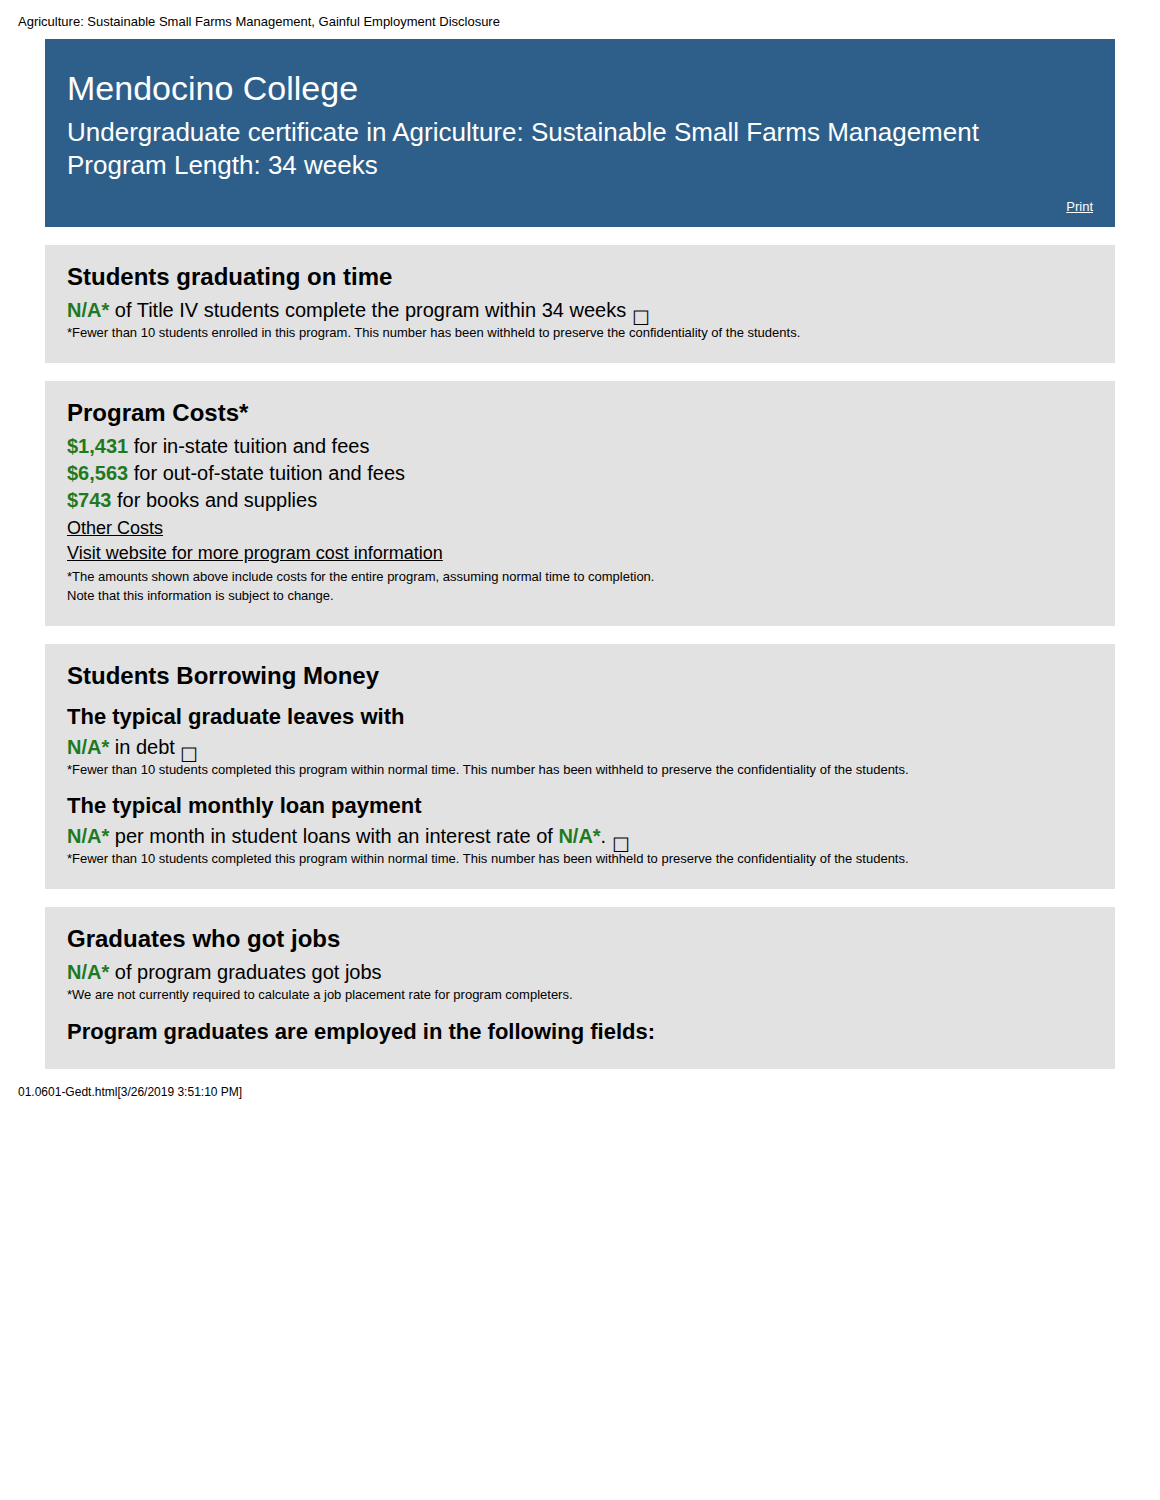Agriculture: Sustainable Small Farms Management, Gainful Employment Disclosure
Mendocino College
Undergraduate certificate in Agriculture: Sustainable Small Farms Management
Program Length: 34 weeks
Print
Students graduating on time
N/A* of Title IV students complete the program within 34 weeks ☐
*Fewer than 10 students enrolled in this program. This number has been withheld to preserve the confidentiality of the students.
Program Costs*
$1,431 for in-state tuition and fees
$6,563 for out-of-state tuition and fees
$743 for books and supplies
Other Costs Visit website for more program cost information
*The amounts shown above include costs for the entire program, assuming normal time to completion.
Note that this information is subject to change.
Students Borrowing Money
The typical graduate leaves with
N/A* in debt ☐
*Fewer than 10 students completed this program within normal time. This number has been withheld to preserve the confidentiality of the students.
The typical monthly loan payment
N/A* per month in student loans with an interest rate of N/A*. ☐
*Fewer than 10 students completed this program within normal time. This number has been withheld to preserve the confidentiality of the students.
Graduates who got jobs
N/A* of program graduates got jobs
*We are not currently required to calculate a job placement rate for program completers.
Program graduates are employed in the following fields:
01.0601-Gedt.html[3/26/2019 3:51:10 PM]